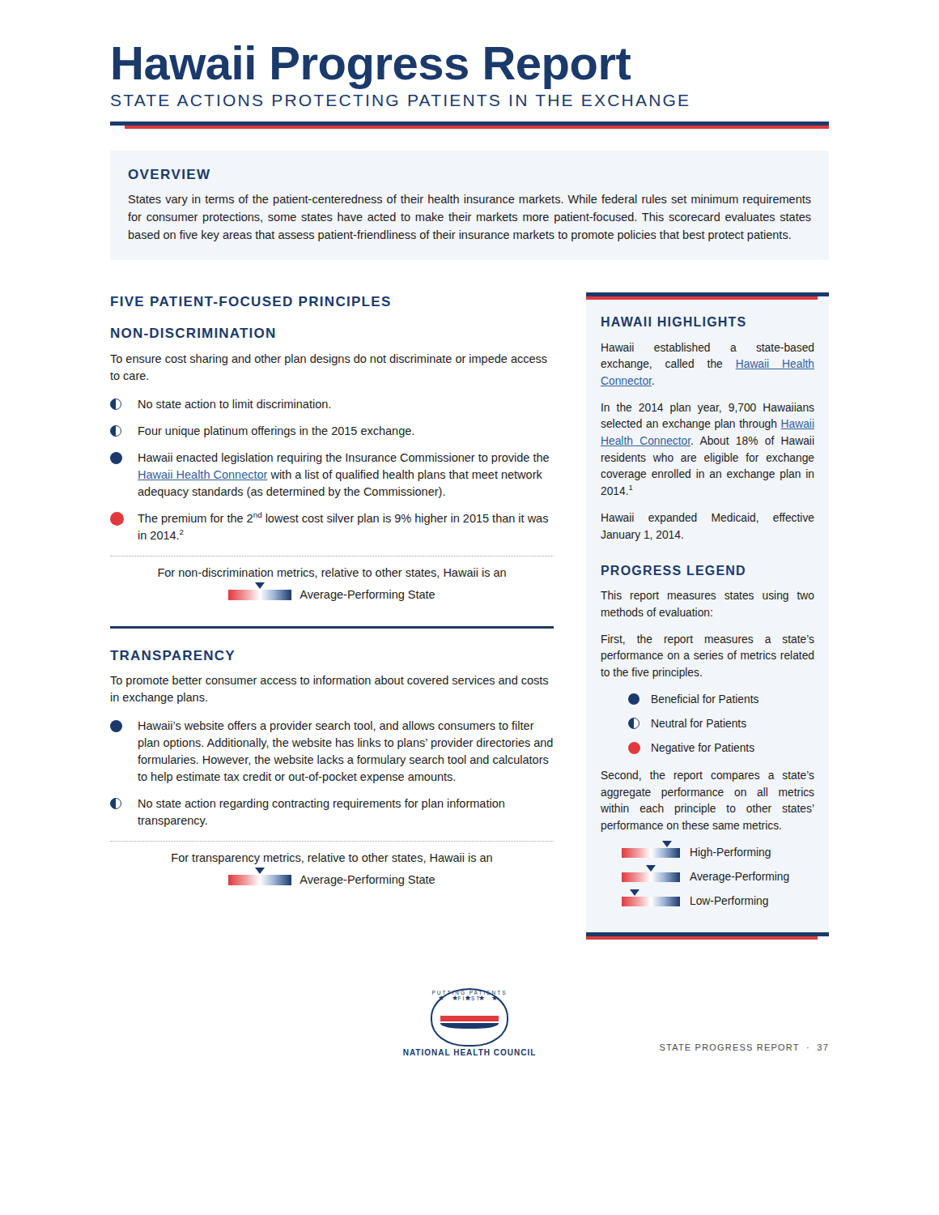Hawaii Progress Report
State Actions Protecting Patients in the Exchange
Overview
States vary in terms of the patient-centeredness of their health insurance markets. While federal rules set minimum requirements for consumer protections, some states have acted to make their markets more patient-focused. This scorecard evaluates states based on five key areas that assess patient-friendliness of their insurance markets to promote policies that best protect patients.
Five Patient-Focused Principles
Non-Discrimination
To ensure cost sharing and other plan designs do not discriminate or impede access to care.
No state action to limit discrimination.
Four unique platinum offerings in the 2015 exchange.
Hawaii enacted legislation requiring the Insurance Commissioner to provide the Hawaii Health Connector with a list of qualified health plans that meet network adequacy standards (as determined by the Commissioner).
The premium for the 2nd lowest cost silver plan is 9% higher in 2015 than it was in 2014.2
For non-discrimination metrics, relative to other states, Hawaii is an
Average-Performing State
Transparency
To promote better consumer access to information about covered services and costs in exchange plans.
Hawaii’s website offers a provider search tool, and allows consumers to filter plan options. Additionally, the website has links to plans’ provider directories and formularies. However, the website lacks a formulary search tool and calculators to help estimate tax credit or out-of-pocket expense amounts.
No state action regarding contracting requirements for plan information transparency.
For transparency metrics, relative to other states, Hawaii is an
Average-Performing State
Hawaii Highlights
Hawaii established a state-based exchange, called the Hawaii Health Connector.
In the 2014 plan year, 9,700 Hawaiians selected an exchange plan through Hawaii Health Connector. About 18% of Hawaii residents who are eligible for exchange coverage enrolled in an exchange plan in 2014.1
Hawaii expanded Medicaid, effective January 1, 2014.
Progress Legend
This report measures states using two methods of evaluation:
First, the report measures a state’s performance on a series of metrics related to the five principles.
Beneficial for Patients
Neutral for Patients
Negative for Patients
Second, the report compares a state’s aggregate performance on all metrics within each principle to other states’ performance on these same metrics.
High-Performing
Average-Performing
Low-Performing
Putting Patients First
★ ★ ★ ★ ★
National Health Council
State Progress Report · 37